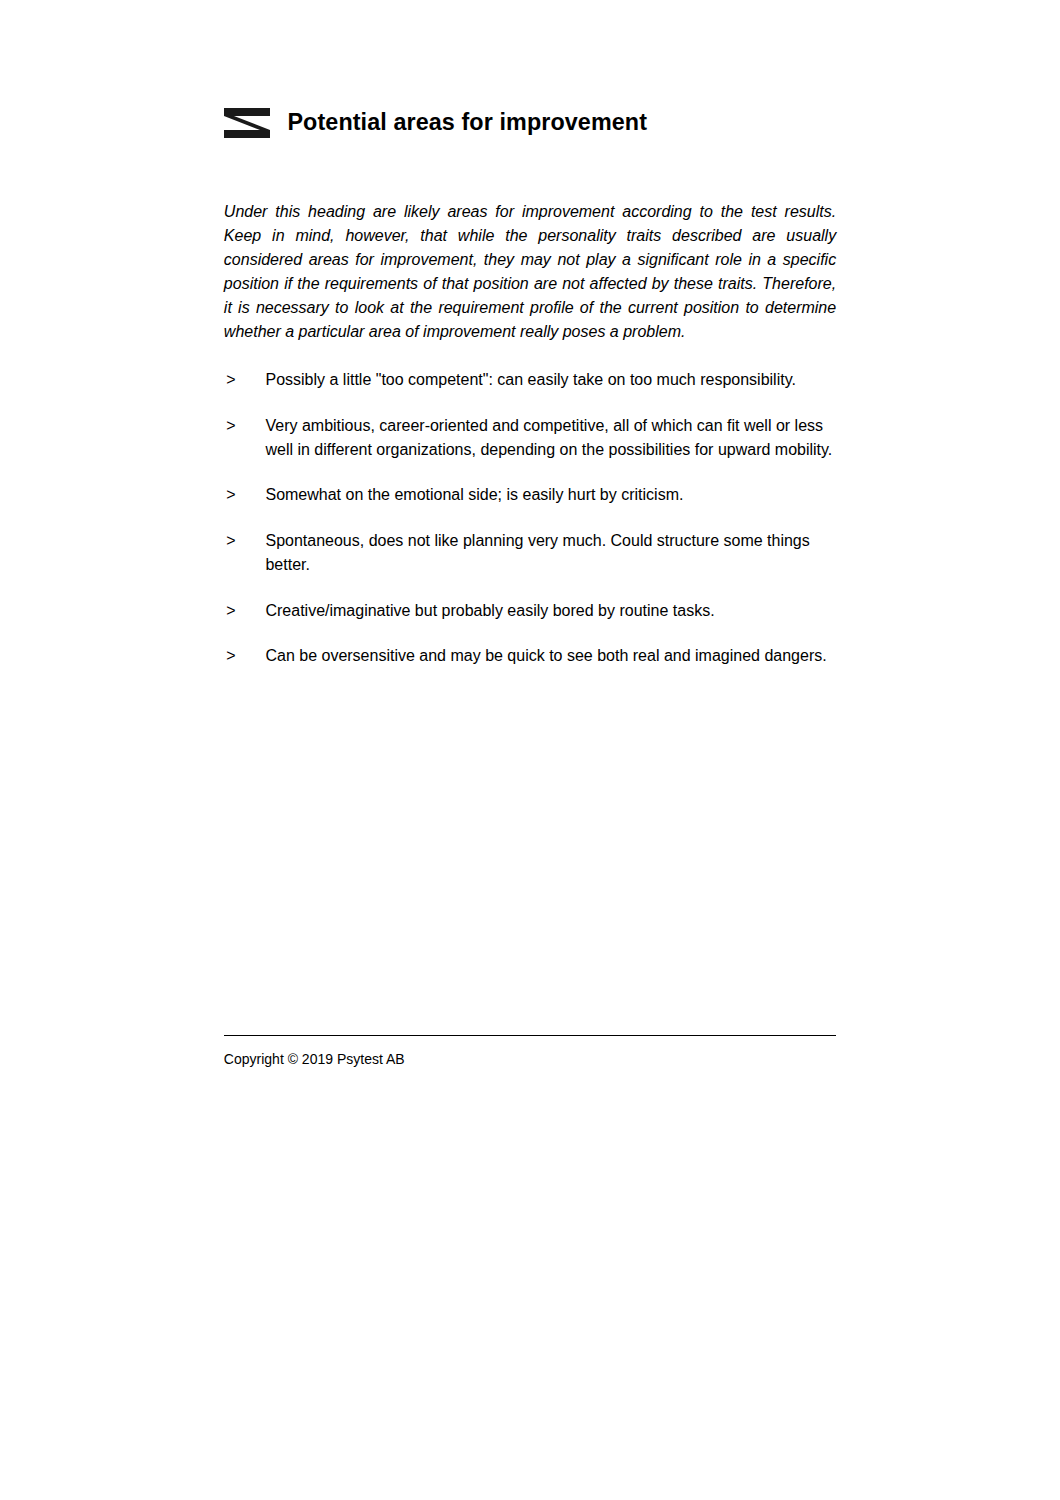Potential areas for improvement
Under this heading are likely areas for improvement according to the test results. Keep in mind, however, that while the personality traits described are usually considered areas for improvement, they may not play a significant role in a specific position if the requirements of that position are not affected by these traits. Therefore, it is necessary to look at the requirement profile of the current position to determine whether a particular area of improvement really poses a problem.
Possibly a little "too competent": can easily take on too much responsibility.
Very ambitious, career-oriented and competitive, all of which can fit well or less well in different organizations, depending on the possibilities for upward mobility.
Somewhat on the emotional side; is easily hurt by criticism.
Spontaneous, does not like planning very much. Could structure some things better.
Creative/imaginative but probably easily bored by routine tasks.
Can be oversensitive and may be quick to see both real and imagined dangers.
Copyright © 2019 Psytest AB